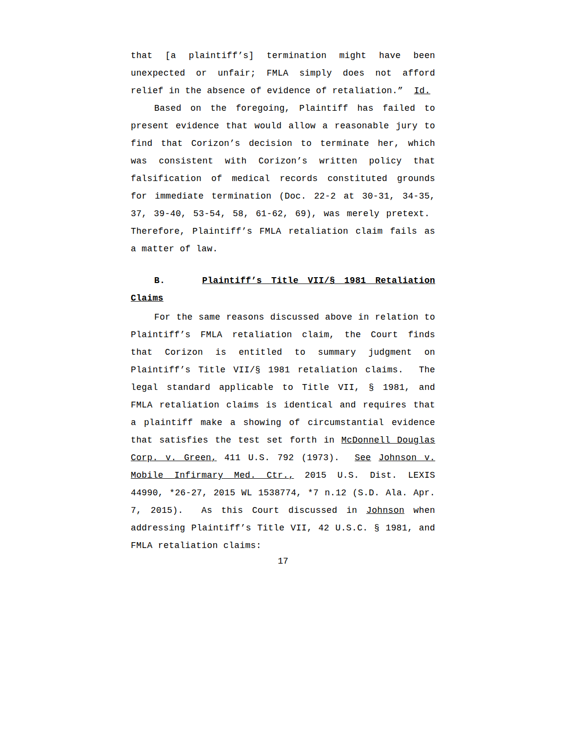that [a plaintiff’s] termination might have been unexpected or unfair; FMLA simply does not afford relief in the absence of evidence of retaliation.” Id.
Based on the foregoing, Plaintiff has failed to present evidence that would allow a reasonable jury to find that Corizon’s decision to terminate her, which was consistent with Corizon’s written policy that falsification of medical records constituted grounds for immediate termination (Doc. 22-2 at 30-31, 34-35, 37, 39-40, 53-54, 58, 61-62, 69), was merely pretext. Therefore, Plaintiff’s FMLA retaliation claim fails as a matter of law.
B. Plaintiff’s Title VII/§ 1981 Retaliation Claims
For the same reasons discussed above in relation to Plaintiff’s FMLA retaliation claim, the Court finds that Corizon is entitled to summary judgment on Plaintiff’s Title VII/§ 1981 retaliation claims. The legal standard applicable to Title VII, § 1981, and FMLA retaliation claims is identical and requires that a plaintiff make a showing of circumstantial evidence that satisfies the test set forth in McDonnell Douglas Corp. v. Green, 411 U.S. 792 (1973). See Johnson v. Mobile Infirmary Med. Ctr., 2015 U.S. Dist. LEXIS 44990, *26-27, 2015 WL 1538774, *7 n.12 (S.D. Ala. Apr. 7, 2015). As this Court discussed in Johnson when addressing Plaintiff’s Title VII, 42 U.S.C. § 1981, and FMLA retaliation claims:
17